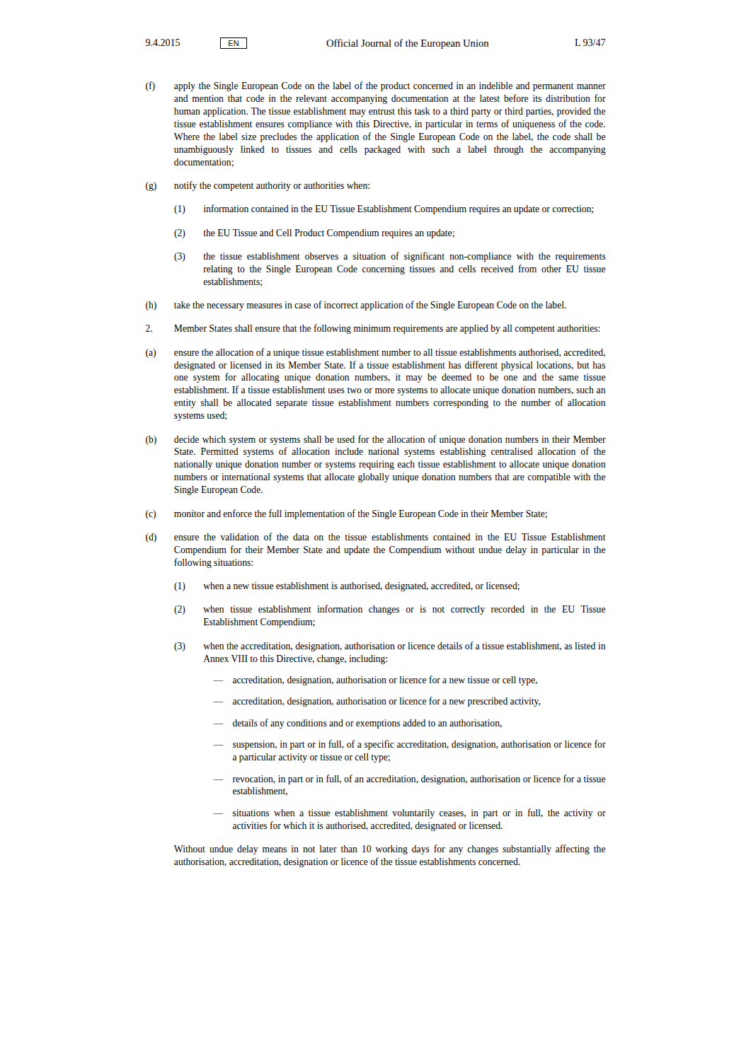9.4.2015
EN
Official Journal of the European Union
L 93/47
(f) apply the Single European Code on the label of the product concerned in an indelible and permanent manner and mention that code in the relevant accompanying documentation at the latest before its distribution for human application. The tissue establishment may entrust this task to a third party or third parties, provided the tissue establishment ensures compliance with this Directive, in particular in terms of uniqueness of the code. Where the label size precludes the application of the Single European Code on the label, the code shall be unambiguously linked to tissues and cells packaged with such a label through the accompanying documentation;
(g) notify the competent authority or authorities when:
(1) information contained in the EU Tissue Establishment Compendium requires an update or correction;
(2) the EU Tissue and Cell Product Compendium requires an update;
(3) the tissue establishment observes a situation of significant non-compliance with the requirements relating to the Single European Code concerning tissues and cells received from other EU tissue establishments;
(h) take the necessary measures in case of incorrect application of the Single European Code on the label.
2. Member States shall ensure that the following minimum requirements are applied by all competent authorities:
(a) ensure the allocation of a unique tissue establishment number to all tissue establishments authorised, accredited, designated or licensed in its Member State. If a tissue establishment has different physical locations, but has one system for allocating unique donation numbers, it may be deemed to be one and the same tissue establishment. If a tissue establishment uses two or more systems to allocate unique donation numbers, such an entity shall be allocated separate tissue establishment numbers corresponding to the number of allocation systems used;
(b) decide which system or systems shall be used for the allocation of unique donation numbers in their Member State. Permitted systems of allocation include national systems establishing centralised allocation of the nationally unique donation number or systems requiring each tissue establishment to allocate unique donation numbers or international systems that allocate globally unique donation numbers that are compatible with the Single European Code.
(c) monitor and enforce the full implementation of the Single European Code in their Member State;
(d) ensure the validation of the data on the tissue establishments contained in the EU Tissue Establishment Compendium for their Member State and update the Compendium without undue delay in particular in the following situations:
(1) when a new tissue establishment is authorised, designated, accredited, or licensed;
(2) when tissue establishment information changes or is not correctly recorded in the EU Tissue Establishment Compendium;
(3) when the accreditation, designation, authorisation or licence details of a tissue establishment, as listed in Annex VIII to this Directive, change, including:
—accreditation, designation, authorisation or licence for a new tissue or cell type,
—accreditation, designation, authorisation or licence for a new prescribed activity,
—details of any conditions and or exemptions added to an authorisation,
—suspension, in part or in full, of a specific accreditation, designation, authorisation or licence for a particular activity or tissue or cell type;
—revocation, in part or in full, of an accreditation, designation, authorisation or licence for a tissue establishment,
—situations when a tissue establishment voluntarily ceases, in part or in full, the activity or activities for which it is authorised, accredited, designated or licensed.
Without undue delay means in not later than 10 working days for any changes substantially affecting the authorisation, accreditation, designation or licence of the tissue establishments concerned.